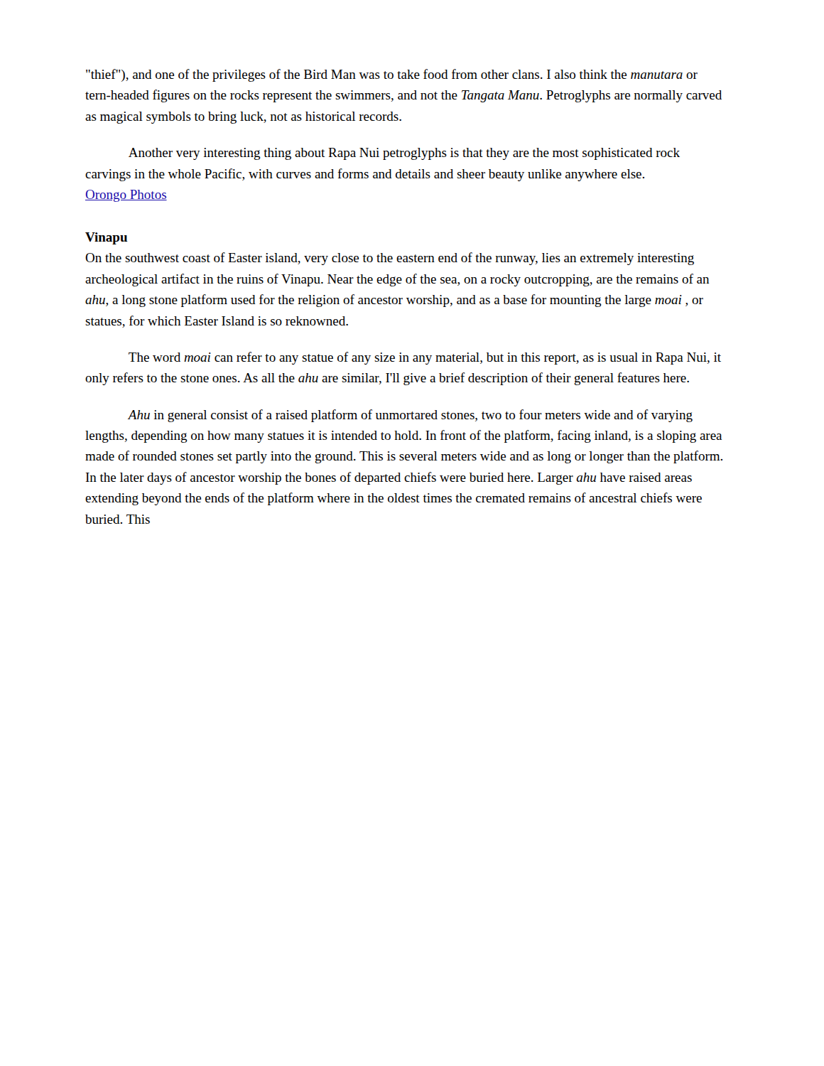"thief"), and one of the privileges of the Bird Man was to take food from other clans. I also think the manutara or tern-headed figures on the rocks represent the swimmers, and not the Tangata Manu. Petroglyphs are normally carved as magical symbols to bring luck, not as historical records.
Another very interesting thing about Rapa Nui petroglyphs is that they are the most sophisticated rock carvings in the whole Pacific, with curves and forms and details and sheer beauty unlike anywhere else.
Orongo Photos
Vinapu
On the southwest coast of Easter island, very close to the eastern end of the runway, lies an extremely interesting archeological artifact in the ruins of Vinapu. Near the edge of the sea, on a rocky outcropping, are the remains of an ahu, a long stone platform used for the religion of ancestor worship, and as a base for mounting the large moai , or statues, for which Easter Island is so reknowned.
The word moai can refer to any statue of any size in any material, but in this report, as is usual in Rapa Nui, it only refers to the stone ones. As all the ahu are similar, I'll give a brief description of their general features here.
Ahu in general consist of a raised platform of unmortared stones, two to four meters wide and of varying lengths, depending on how many statues it is intended to hold. In front of the platform, facing inland, is a sloping area made of rounded stones set partly into the ground. This is several meters wide and as long or longer than the platform. In the later days of ancestor worship the bones of departed chiefs were buried here. Larger ahu have raised areas extending beyond the ends of the platform where in the oldest times the cremated remains of ancestral chiefs were buried. This